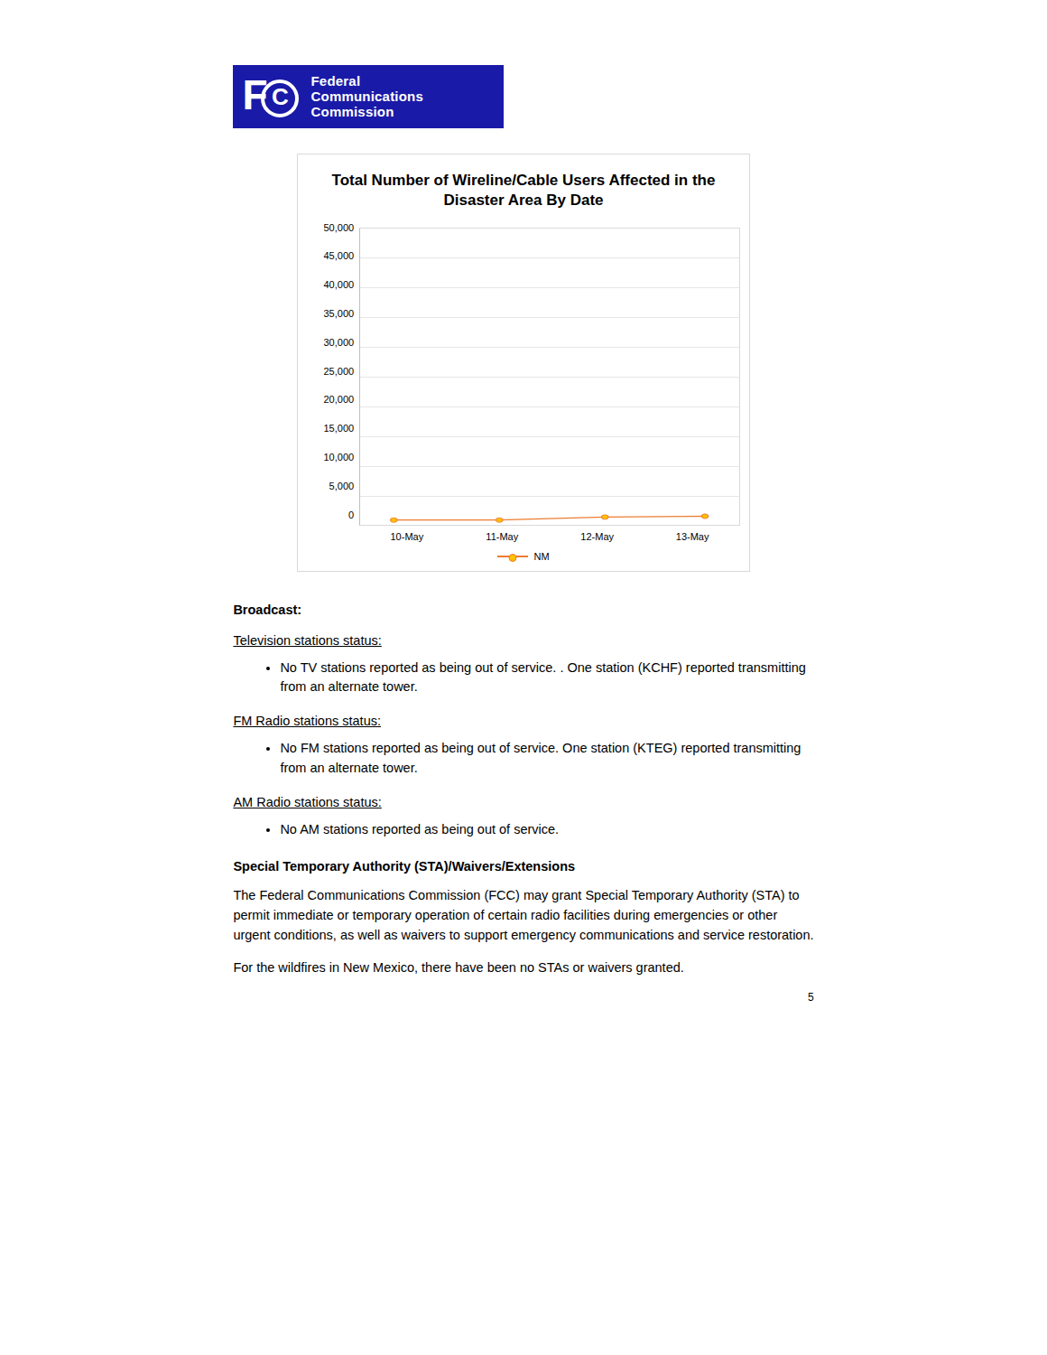FC
Federal
Communications
Commission
Total Number of Wireline/Cable Users Affected in the
Disaster Area By Date
50,000 45,000 40,000 35,000 30,000 25,000 20,000 15,000 10,000 5,000 0
10-May 11-May 12-May 13-May
NM
Broadcast:
Television stations status:
No TV stations reported as being out of service. . One station (KCHF) reported transmitting from an alternate tower.
FM Radio stations status:
No FM stations reported as being out of service. One station (KTEG) reported transmitting from an alternate tower.
AM Radio stations status:
No AM stations reported as being out of service.
Special Temporary Authority (STA)/Waivers/Extensions
The Federal Communications Commission (FCC) may grant Special Temporary Authority (STA) to permit immediate or temporary operation of certain radio facilities during emergencies or other urgent conditions, as well as waivers to support emergency communications and service restoration.
For the wildfires in New Mexico, there have been no STAs or waivers granted.
5